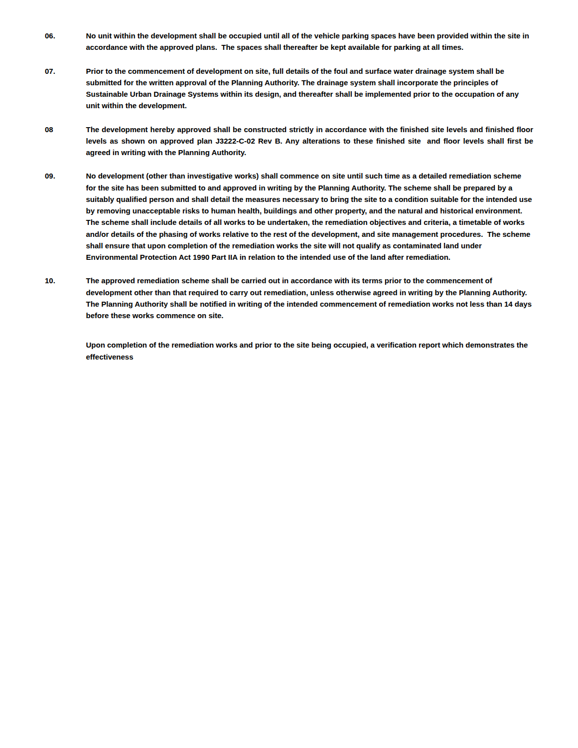06. No unit within the development shall be occupied until all of the vehicle parking spaces have been provided within the site in accordance with the approved plans. The spaces shall thereafter be kept available for parking at all times.
07. Prior to the commencement of development on site, full details of the foul and surface water drainage system shall be submitted for the written approval of the Planning Authority. The drainage system shall incorporate the principles of Sustainable Urban Drainage Systems within its design, and thereafter shall be implemented prior to the occupation of any unit within the development.
08 The development hereby approved shall be constructed strictly in accordance with the finished site levels and finished floor levels as shown on approved plan J3222-C-02 Rev B. Any alterations to these finished site and floor levels shall first be agreed in writing with the Planning Authority.
09. No development (other than investigative works) shall commence on site until such time as a detailed remediation scheme for the site has been submitted to and approved in writing by the Planning Authority. The scheme shall be prepared by a suitably qualified person and shall detail the measures necessary to bring the site to a condition suitable for the intended use by removing unacceptable risks to human health, buildings and other property, and the natural and historical environment. The scheme shall include details of all works to be undertaken, the remediation objectives and criteria, a timetable of works and/or details of the phasing of works relative to the rest of the development, and site management procedures. The scheme shall ensure that upon completion of the remediation works the site will not qualify as contaminated land under Environmental Protection Act 1990 Part IIA in relation to the intended use of the land after remediation.
10. The approved remediation scheme shall be carried out in accordance with its terms prior to the commencement of development other than that required to carry out remediation, unless otherwise agreed in writing by the Planning Authority. The Planning Authority shall be notified in writing of the intended commencement of remediation works not less than 14 days before these works commence on site.
Upon completion of the remediation works and prior to the site being occupied, a verification report which demonstrates the effectiveness